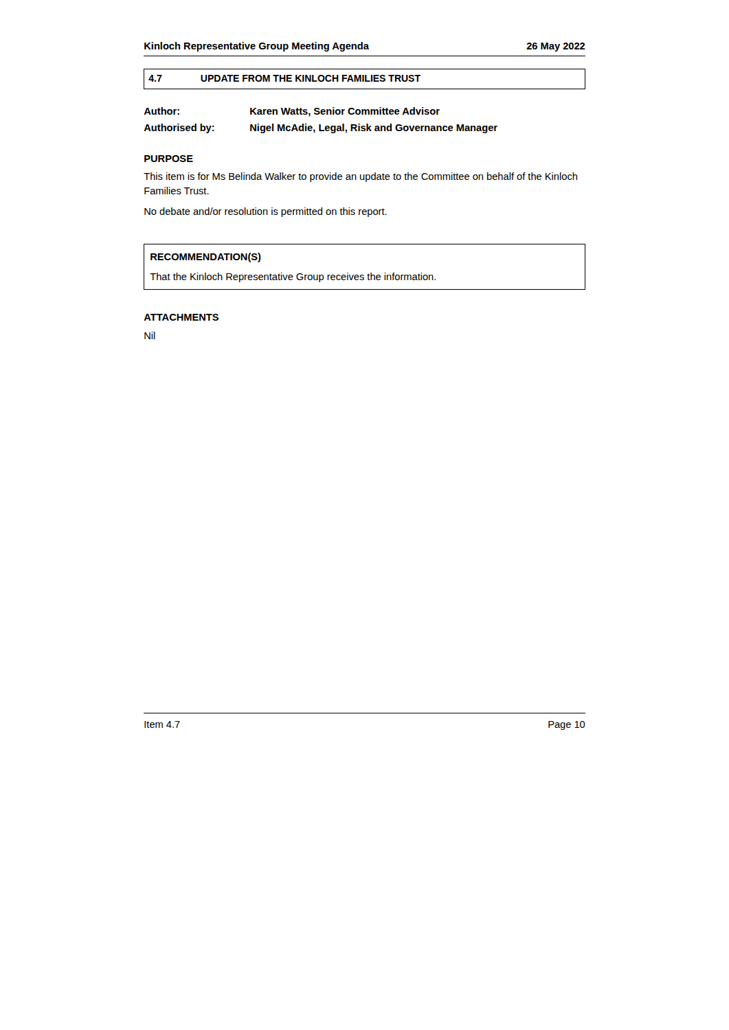Kinloch Representative Group Meeting Agenda 26 May 2022
4.7 UPDATE FROM THE KINLOCH FAMILIES TRUST
| Author: | Karen Watts, Senior Committee Advisor |
| Authorised by: | Nigel McAdie, Legal, Risk and Governance Manager |
Purpose
This item is for Ms Belinda Walker to provide an update to the Committee on behalf of the Kinloch Families Trust.
No debate and/or resolution is permitted on this report.
Recommendation(s)
That the Kinloch Representative Group receives the information.
Attachments
Nil
Item 4.7 Page 10